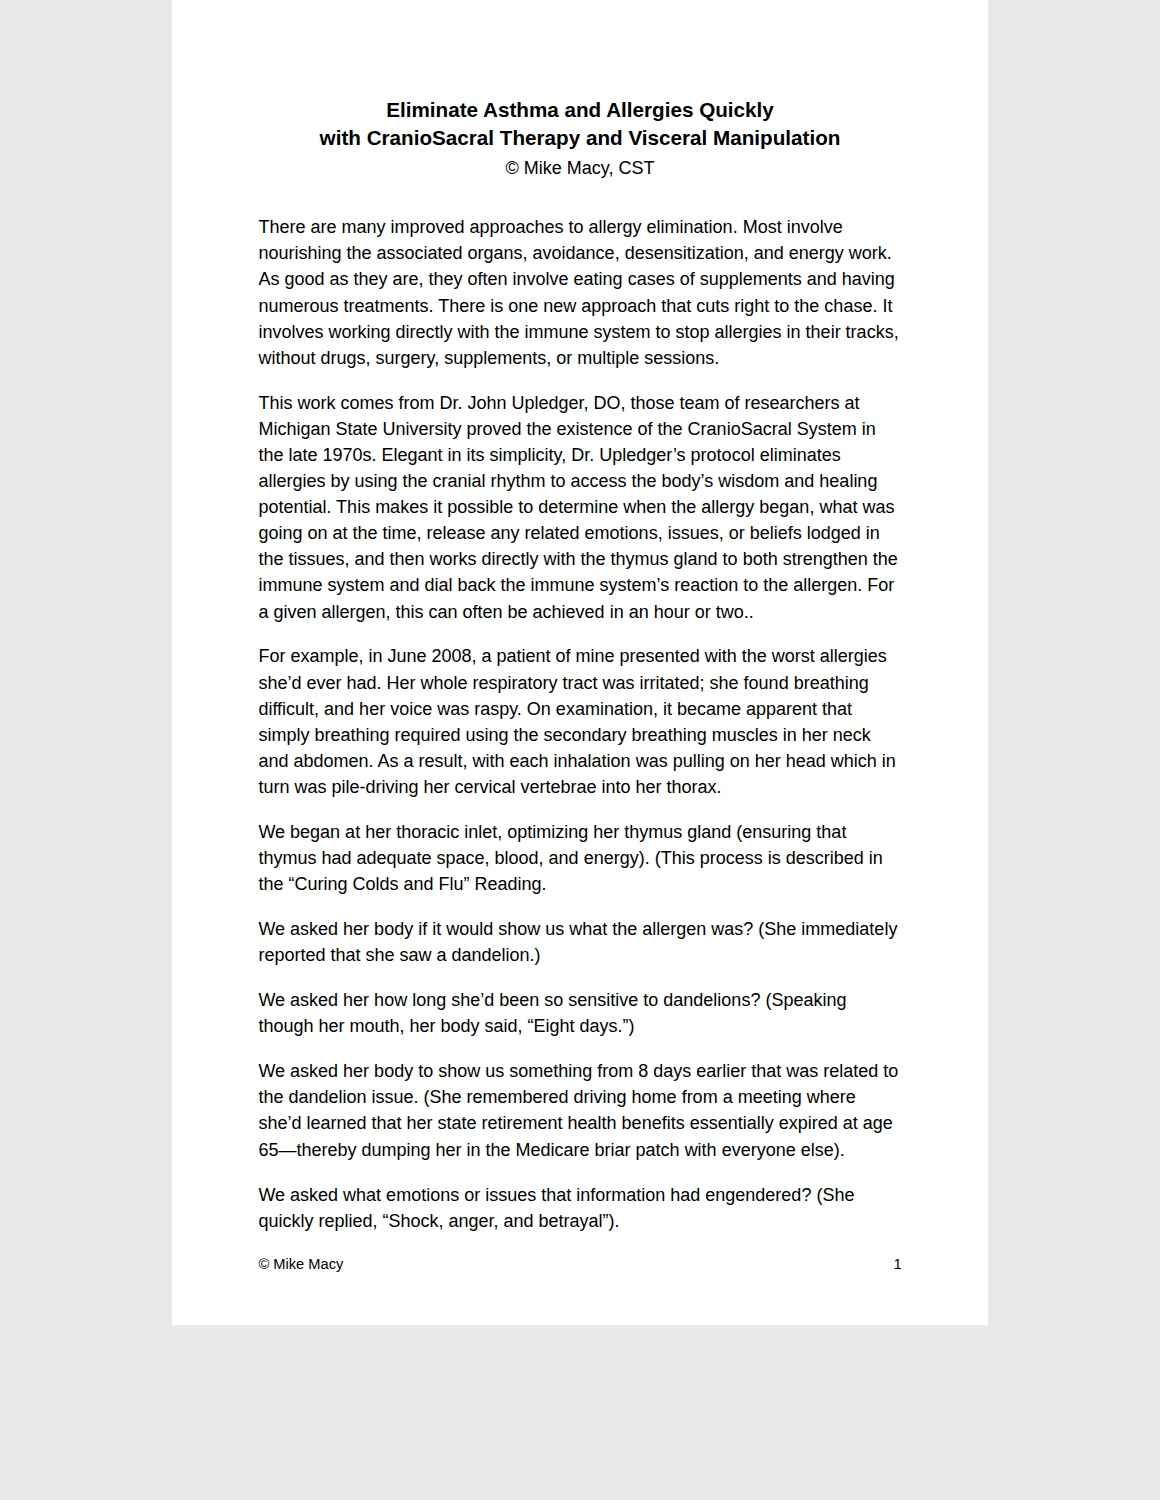Eliminate Asthma and Allergies Quickly
with CranioSacral Therapy and Visceral Manipulation
© Mike Macy, CST
There are many improved approaches to allergy elimination. Most involve nourishing the associated organs, avoidance, desensitization, and energy work. As good as they are, they often involve eating cases of supplements and having numerous treatments. There is one new approach that cuts right to the chase. It involves working directly with the immune system to stop allergies in their tracks, without drugs, surgery, supplements, or multiple sessions.
This work comes from Dr. John Upledger, DO, those team of researchers at Michigan State University proved the existence of the CranioSacral System in the late 1970s. Elegant in its simplicity, Dr. Upledger’s protocol eliminates allergies by using the cranial rhythm to access the body’s wisdom and healing potential. This makes it possible to determine when the allergy began, what was going on at the time, release any related emotions, issues, or beliefs lodged in the tissues, and then works directly with the thymus gland to both strengthen the immune system and dial back the immune system’s reaction to the allergen. For a given allergen, this can often be achieved in an hour or two..
For example, in June 2008, a patient of mine presented with the worst allergies she’d ever had. Her whole respiratory tract was irritated; she found breathing difficult, and her voice was raspy. On examination, it became apparent that simply breathing required using the secondary breathing muscles in her neck and abdomen. As a result, with each inhalation was pulling on her head which in turn was pile-driving her cervical vertebrae into her thorax.
We began at her thoracic inlet, optimizing her thymus gland (ensuring that thymus had adequate space, blood, and energy). (This process is described in the “Curing Colds and Flu” Reading.
We asked her body if it would show us what the allergen was? (She immediately reported that she saw a dandelion.)
We asked her how long she’d been so sensitive to dandelions? (Speaking though her mouth, her body said, “Eight days.”)
We asked her body to show us something from 8 days earlier that was related to the dandelion issue. (She remembered driving home from a meeting where she’d learned that her state retirement health benefits essentially expired at age 65—thereby dumping her in the Medicare briar patch with everyone else).
We asked what emotions or issues that information had engendered? (She quickly replied, “Shock, anger, and betrayal”).
© Mike Macy 1